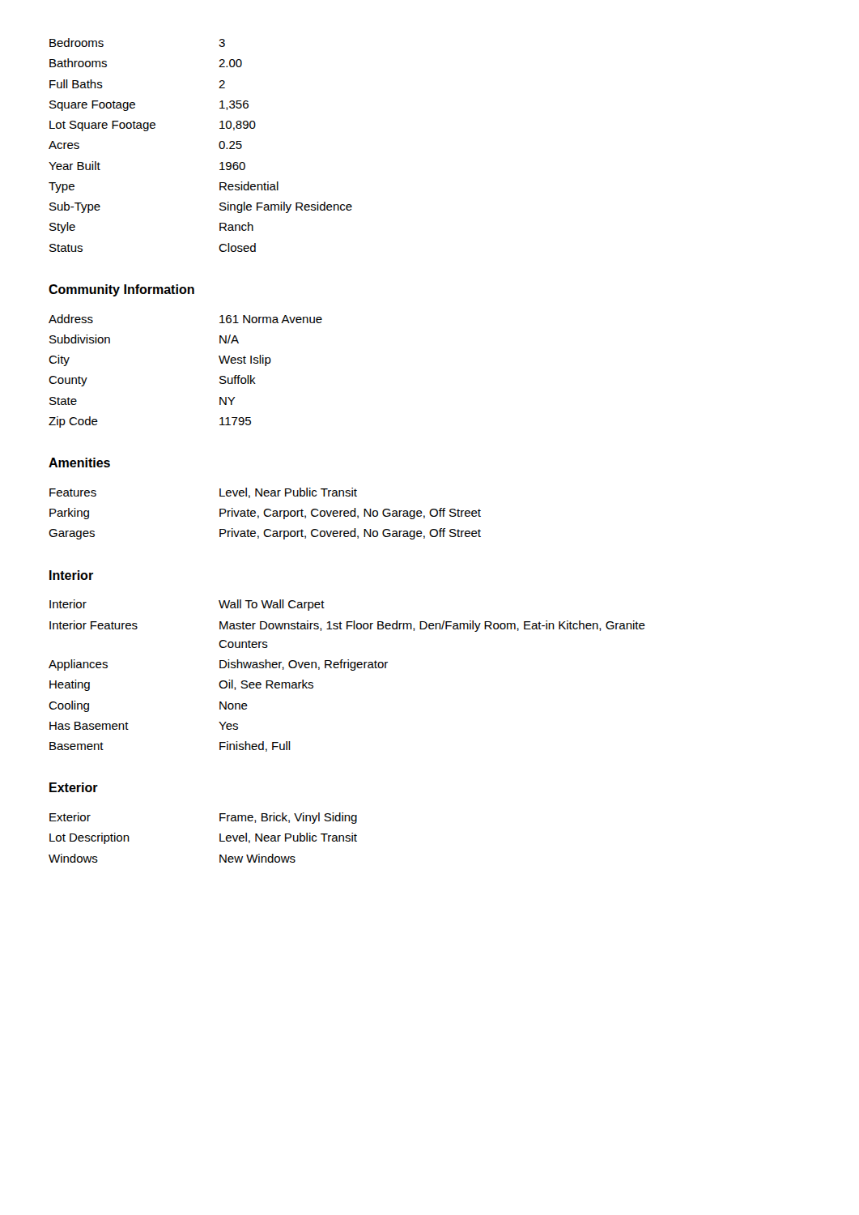| Bedrooms | 3 |
| Bathrooms | 2.00 |
| Full Baths | 2 |
| Square Footage | 1,356 |
| Lot Square Footage | 10,890 |
| Acres | 0.25 |
| Year Built | 1960 |
| Type | Residential |
| Sub-Type | Single Family Residence |
| Style | Ranch |
| Status | Closed |
Community Information
| Address | 161 Norma Avenue |
| Subdivision | N/A |
| City | West Islip |
| County | Suffolk |
| State | NY |
| Zip Code | 11795 |
Amenities
| Features | Level, Near Public Transit |
| Parking | Private, Carport, Covered, No Garage, Off Street |
| Garages | Private, Carport, Covered, No Garage, Off Street |
Interior
| Interior | Wall To Wall Carpet |
| Interior Features | Master Downstairs, 1st Floor Bedrm, Den/Family Room, Eat-in Kitchen, Granite Counters |
| Appliances | Dishwasher, Oven, Refrigerator |
| Heating | Oil, See Remarks |
| Cooling | None |
| Has Basement | Yes |
| Basement | Finished, Full |
Exterior
| Exterior | Frame, Brick, Vinyl Siding |
| Lot Description | Level, Near Public Transit |
| Windows | New Windows |